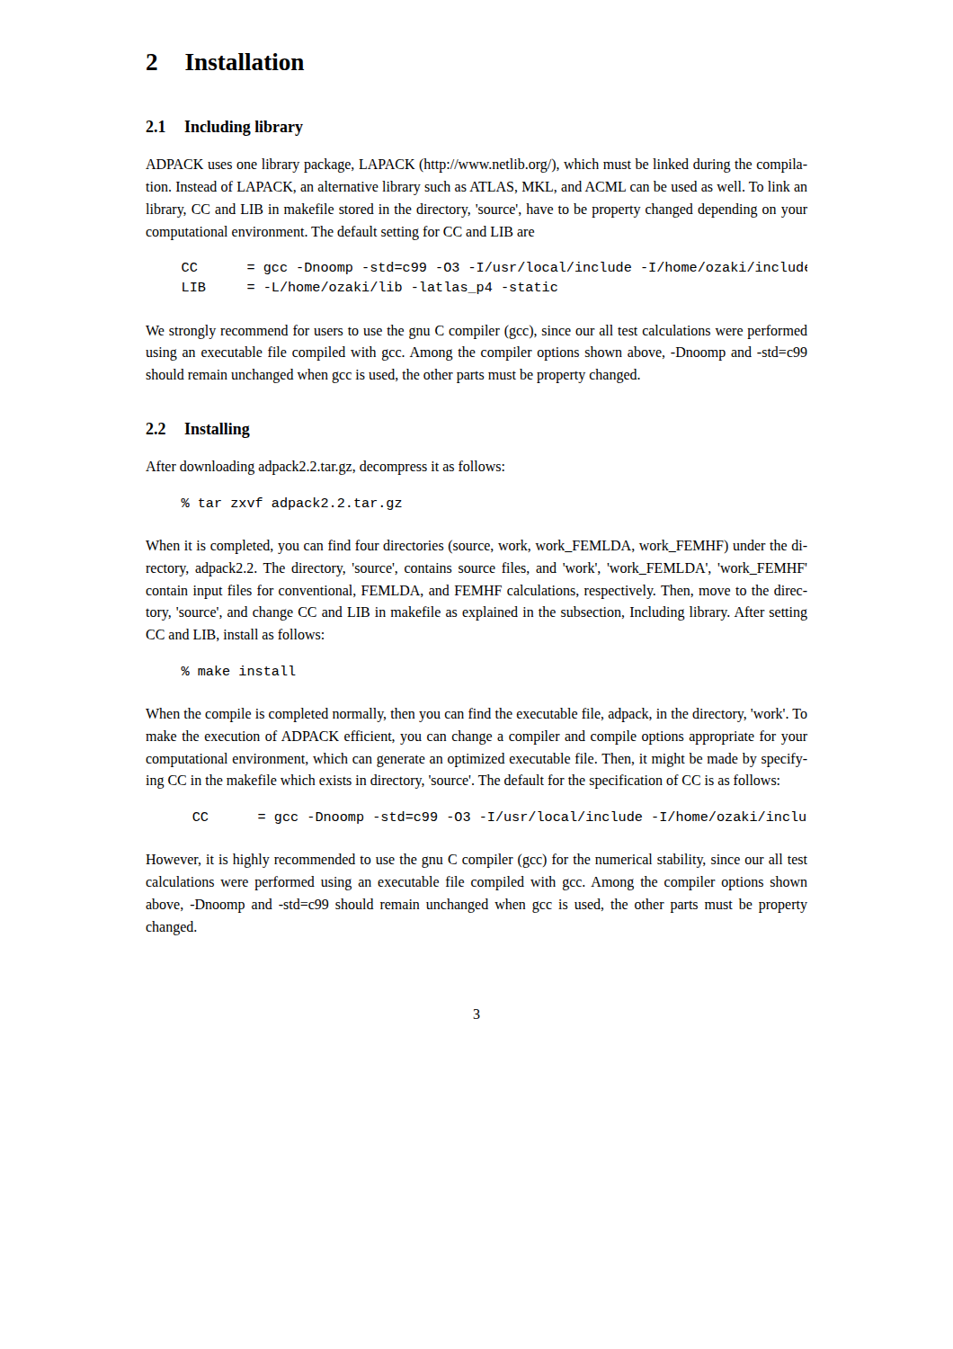2 Installation
2.1 Including library
ADPACK uses one library package, LAPACK (http://www.netlib.org/), which must be linked during the compilation. Instead of LAPACK, an alternative library such as ATLAS, MKL, and ACML can be used as well. To link an library, CC and LIB in makefile stored in the directory, 'source', have to be property changed depending on your computational environment. The default setting for CC and LIB are
CC      = gcc -Dnoomp -std=c99 -O3 -I/usr/local/include -I/home/ozaki/include
LIB     = -L/home/ozaki/lib -latlas_p4 -static
We strongly recommend for users to use the gnu C compiler (gcc), since our all test calculations were performed using an executable file compiled with gcc. Among the compiler options shown above, -Dnoomp and -std=c99 should remain unchanged when gcc is used, the other parts must be property changed.
2.2 Installing
After downloading adpack2.2.tar.gz, decompress it as follows:
% tar zxvf adpack2.2.tar.gz
When it is completed, you can find four directories (source, work, work_FEMLDA, work_FEMHF) under the directory, adpack2.2. The directory, 'source', contains source files, and 'work', 'work_FEMLDA', 'work_FEMHF' contain input files for conventional, FEMLDA, and FEMHF calculations, respectively. Then, move to the directory, 'source', and change CC and LIB in makefile as explained in the subsection, Including library. After setting CC and LIB, install as follows:
% make install
When the compile is completed normally, then you can find the executable file, adpack, in the directory, 'work'. To make the execution of ADPACK efficient, you can change a compiler and compile options appropriate for your computational environment, which can generate an optimized executable file. Then, it might be made by specifying CC in the makefile which exists in directory, 'source'. The default for the specification of CC is as follows:
CC      = gcc -Dnoomp -std=c99 -O3 -I/usr/local/include -I/home/ozaki/include
However, it is highly recommended to use the gnu C compiler (gcc) for the numerical stability, since our all test calculations were performed using an executable file compiled with gcc. Among the compiler options shown above, -Dnoomp and -std=c99 should remain unchanged when gcc is used, the other parts must be property changed.
3